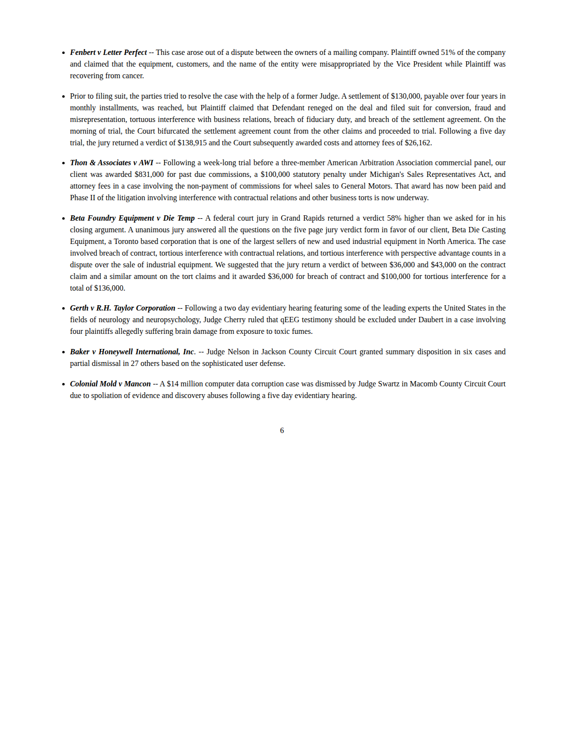Fenbert v Letter Perfect -- This case arose out of a dispute between the owners of a mailing company. Plaintiff owned 51% of the company and claimed that the equipment, customers, and the name of the entity were misappropriated by the Vice President while Plaintiff was recovering from cancer.
Prior to filing suit, the parties tried to resolve the case with the help of a former Judge. A settlement of $130,000, payable over four years in monthly installments, was reached, but Plaintiff claimed that Defendant reneged on the deal and filed suit for conversion, fraud and misrepresentation, tortuous interference with business relations, breach of fiduciary duty, and breach of the settlement agreement. On the morning of trial, the Court bifurcated the settlement agreement count from the other claims and proceeded to trial. Following a five day trial, the jury returned a verdict of $138,915 and the Court subsequently awarded costs and attorney fees of $26,162.
Thon & Associates v AWI -- Following a week-long trial before a three-member American Arbitration Association commercial panel, our client was awarded $831,000 for past due commissions, a $100,000 statutory penalty under Michigan's Sales Representatives Act, and attorney fees in a case involving the non-payment of commissions for wheel sales to General Motors. That award has now been paid and Phase II of the litigation involving interference with contractual relations and other business torts is now underway.
Beta Foundry Equipment v Die Temp -- A federal court jury in Grand Rapids returned a verdict 58% higher than we asked for in his closing argument. A unanimous jury answered all the questions on the five page jury verdict form in favor of our client, Beta Die Casting Equipment, a Toronto based corporation that is one of the largest sellers of new and used industrial equipment in North America. The case involved breach of contract, tortious interference with contractual relations, and tortious interference with perspective advantage counts in a dispute over the sale of industrial equipment. We suggested that the jury return a verdict of between $36,000 and $43,000 on the contract claim and a similar amount on the tort claims and it awarded $36,000 for breach of contract and $100,000 for tortious interference for a total of $136,000.
Gerth v R.H. Taylor Corporation -- Following a two day evidentiary hearing featuring some of the leading experts the United States in the fields of neurology and neuropsychology, Judge Cherry ruled that qEEG testimony should be excluded under Daubert in a case involving four plaintiffs allegedly suffering brain damage from exposure to toxic fumes.
Baker v Honeywell International, Inc. -- Judge Nelson in Jackson County Circuit Court granted summary disposition in six cases and partial dismissal in 27 others based on the sophisticated user defense.
Colonial Mold v Mancon -- A $14 million computer data corruption case was dismissed by Judge Swartz in Macomb County Circuit Court due to spoliation of evidence and discovery abuses following a five day evidentiary hearing.
6